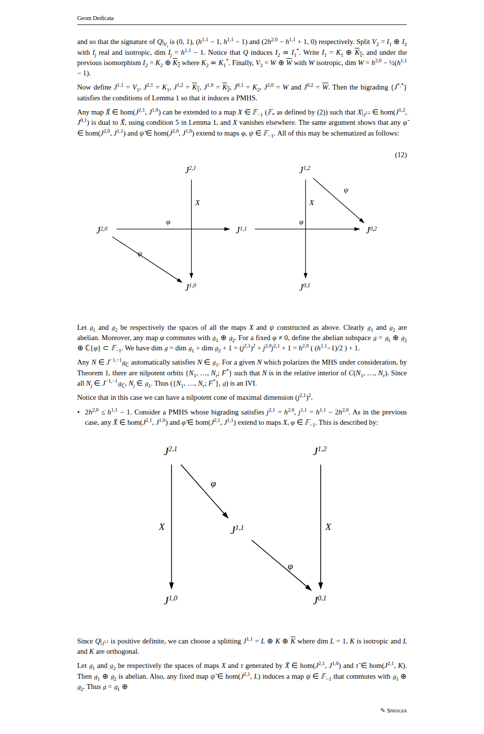Geom Dedicata
and so that the signature of Q|Vi is (0, 1), (h1,1 − 1, h1,1 − 1) and (2h2,0 − h1,1 + 1, 0) respectively. Split V2 = I1 ⊕ I2 with Ij real and isotropic, dim Ij = h1,1 − 1. Notice that Q induces I2 ≃ I1*. Write I1 = K1 ⊕ K1, and under the previous isomorphism I2 = K2 ⊕ K2 where K2 ≃ K1*. Finally, V3 = W ⊕ W with W isotropic, dim W = h2,0 − ½(h1,1 − 1).
Now define J1,1 = V1, J2,1 = K1, J1,2 = K1, J1,0 = K2, J0,1 = K2, J2,0 = W and J0,2 = W. Then the bigrading {J*,*} satisfies the conditions of Lemma 1 so that it induces a PMHS.
Any map X̃ ∈ hom(J2,1, J1,0) can be extended to a map X ∈ 𝔽−1 (𝔽* as defined by (2)) such that X|J1,2 ∈ hom(J1,2, J0,1) is dual to X̃, using condition 5 in Lemma 1, and X vanishes elsewhere. The same argument shows that any φ̃ ∈ hom(J2,0, J1,1) and ψ̃ ∈ hom(J2,0, J1,0) extend to maps φ, ψ ∈ 𝔽−1. All of this may be schematized as follows:
(12) J2,1 J1,2 J2,0 J1,1 J0,2 J1,0 J0,1 X X φ φ ψ ψ
Let 𝔤1 and 𝔤2 be respectively the spaces of all the maps X and ψ constructed as above. Clearly 𝔤1 and 𝔤2 are abelian. Moreover, any map φ commutes with 𝔤1 ⊕ 𝔤2. For a fixed φ ≠ 0, define the abelian subspace 𝔤 = 𝔤1 ⊕ 𝔤2 ⊕ ℂ{φ} ⊂ 𝔽−1. We have dim 𝔤 = dim 𝔤1 + dim 𝔤2 + 1 = (j2,1)2 + j2,0j2,1 + 1 = h2,0 ( (h1,1−1)/2 ) + 1.
Any N ∈ J−1,−1𝔤ℂ automatically satisfies N ∈ 𝔤1. For a given N which polarizes the MHS under consideration, by Theorem 1, there are nilpotent orbits {N1, …, Nr; F*} such that N is in the relative interior of C(N1, …, Nr). Since all Nj ∈ J−1,−1𝔤ℂ, Nj ∈ 𝔤1. Thus ({N1, …, Nr; F*}, 𝔤) is an IVI.
Notice that in this case we can have a nilpotent cone of maximal dimension (j2,1)2.
2h2,0 ≤ h1,1 − 1. Consider a PMHS whose bigrading satisfies j2,1 = h2,0, j1,1 = h1,1 − 2h2,0. As in the previous case, any X̃ ∈ hom(J2,1, J1,0) and φ̃ ∈ hom(J2,1, J1,1) extend to maps X, φ ∈ 𝔽−1. This is described by:
J2,1 J1,2 J1,1 J1,0 J0,1 X X φ φ
Since Q|J1,1 is positive definite, we can choose a splitting J1,1 = L ⊕ K ⊕ K where dim L = 1, K is isotropic and L and K are orthogonal.
Let 𝔤1 and 𝔤2 be respectively the spaces of maps X and τ generated by X̃ ∈ hom(J2,1, J1,0) and τ̃ ∈ hom(J2,1, K). Then 𝔤1 ⊕ 𝔤2 is abelian. Also, any fixed map ψ̃ ∈ hom(J2,1, L) induces a map ψ ∈ 𝔽−1 that commutes with 𝔤1 ⊕ 𝔤2. Thus 𝔤 = 𝔤1 ⊕
✎ Springer